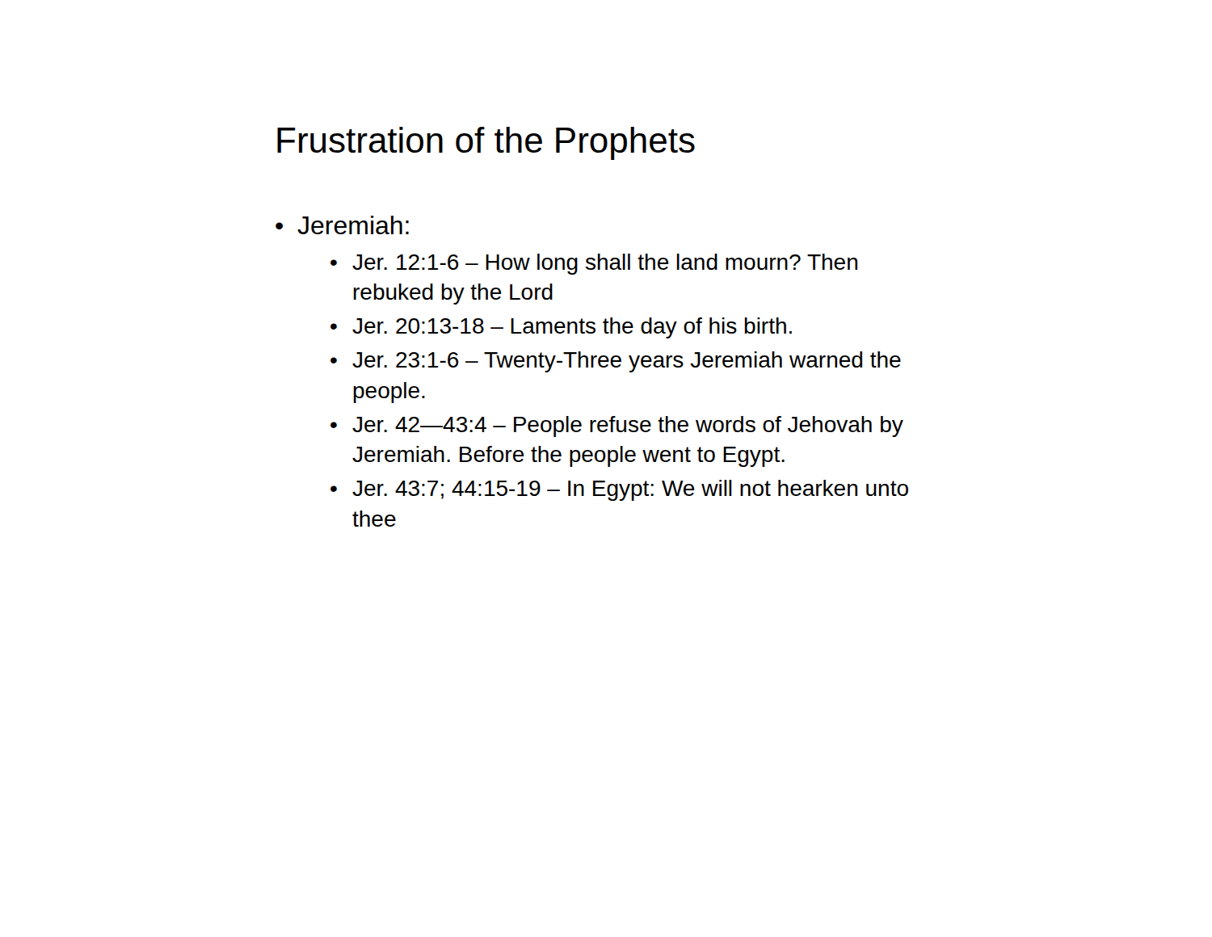Frustration of the Prophets
Jeremiah:
Jer. 12:1-6 – How long shall the land mourn? Then rebuked by the Lord
Jer. 20:13-18 – Laments the day of his birth.
Jer. 23:1-6 – Twenty-Three years Jeremiah warned the people.
Jer. 42—43:4 – People refuse the words of Jehovah by Jeremiah. Before the people went to Egypt.
Jer. 43:7; 44:15-19 – In Egypt: We will not hearken unto thee